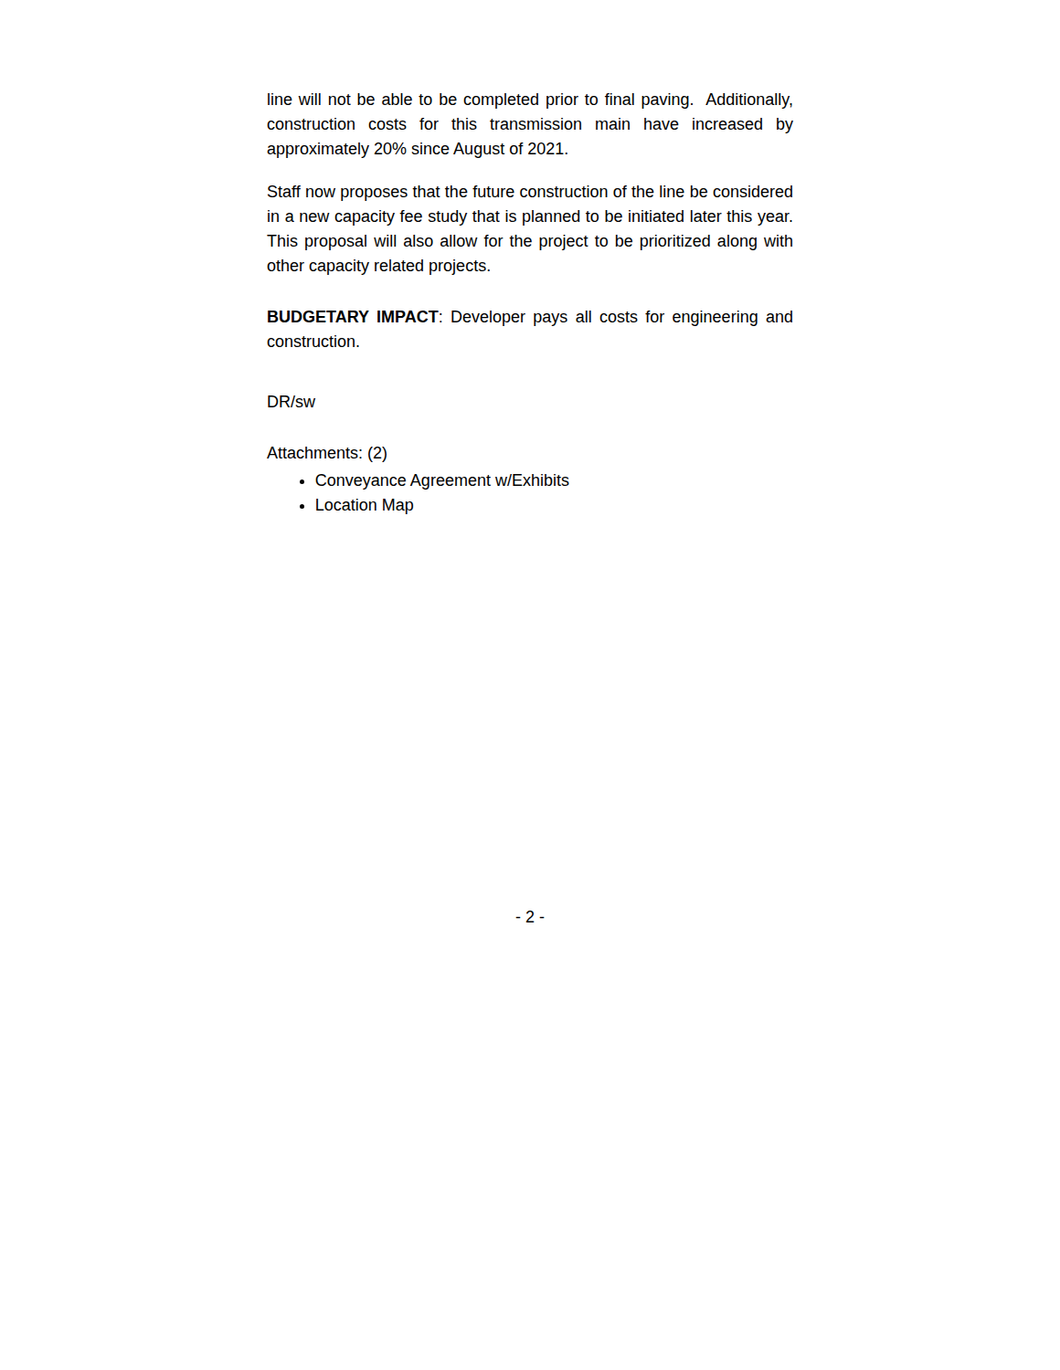line will not be able to be completed prior to final paving. Additionally, construction costs for this transmission main have increased by approximately 20% since August of 2021.
Staff now proposes that the future construction of the line be considered in a new capacity fee study that is planned to be initiated later this year. This proposal will also allow for the project to be prioritized along with other capacity related projects.
BUDGETARY IMPACT: Developer pays all costs for engineering and construction.
DR/sw
Attachments: (2)
Conveyance Agreement w/Exhibits
Location Map
- 2 -